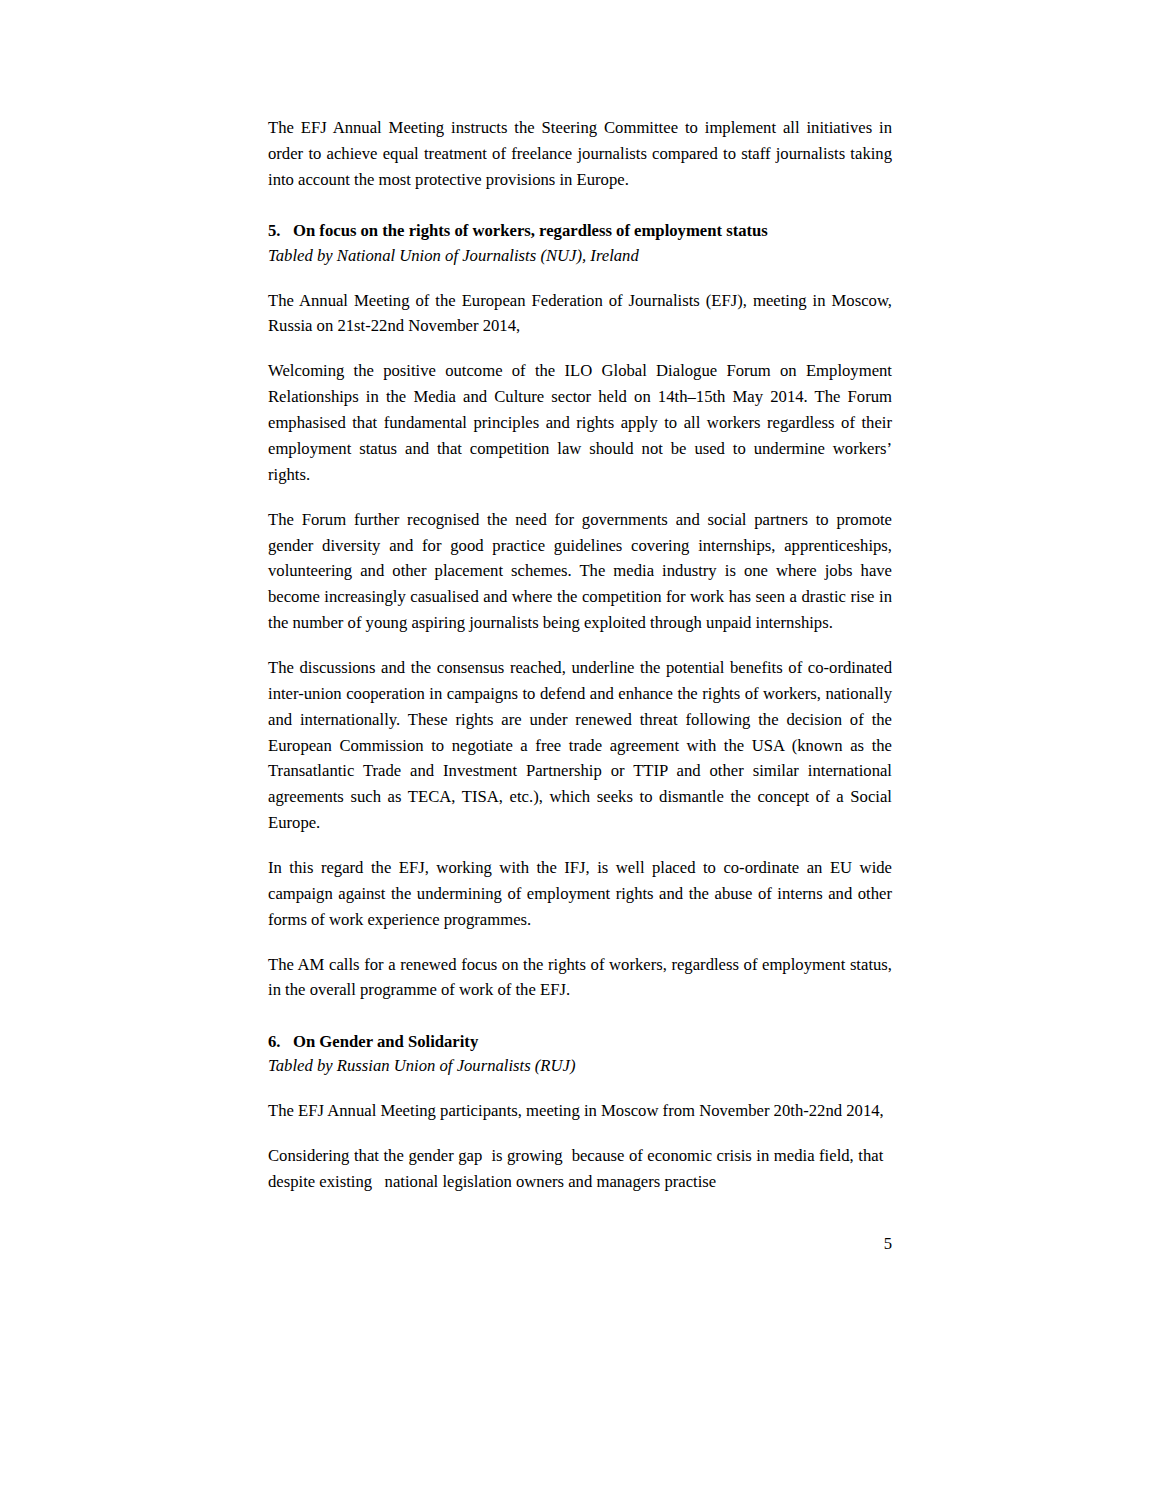The EFJ Annual Meeting instructs the Steering Committee to implement all initiatives in order to achieve equal treatment of freelance journalists compared to staff journalists taking into account the most protective provisions in Europe.
5. On focus on the rights of workers, regardless of employment status
Tabled by National Union of Journalists (NUJ), Ireland
The Annual Meeting of the European Federation of Journalists (EFJ), meeting in Moscow, Russia on 21st-22nd November 2014,
Welcoming the positive outcome of the ILO Global Dialogue Forum on Employment Relationships in the Media and Culture sector held on 14th–15th May 2014. The Forum emphasised that fundamental principles and rights apply to all workers regardless of their employment status and that competition law should not be used to undermine workers’ rights.
The Forum further recognised the need for governments and social partners to promote gender diversity and for good practice guidelines covering internships, apprenticeships, volunteering and other placement schemes. The media industry is one where jobs have become increasingly casualised and where the competition for work has seen a drastic rise in the number of young aspiring journalists being exploited through unpaid internships.
The discussions and the consensus reached, underline the potential benefits of co-ordinated inter-union cooperation in campaigns to defend and enhance the rights of workers, nationally and internationally. These rights are under renewed threat following the decision of the European Commission to negotiate a free trade agreement with the USA (known as the Transatlantic Trade and Investment Partnership or TTIP and other similar international agreements such as TECA, TISA, etc.), which seeks to dismantle the concept of a Social Europe.
In this regard the EFJ, working with the IFJ, is well placed to co-ordinate an EU wide campaign against the undermining of employment rights and the abuse of interns and other forms of work experience programmes.
The AM calls for a renewed focus on the rights of workers, regardless of employment status, in the overall programme of work of the EFJ.
6. On Gender and Solidarity
Tabled by Russian Union of Journalists (RUJ)
The EFJ Annual Meeting participants, meeting in Moscow from November 20th-22nd 2014,
Considering that the gender gap is growing because of economic crisis in media field, that despite existing national legislation owners and managers practise
5